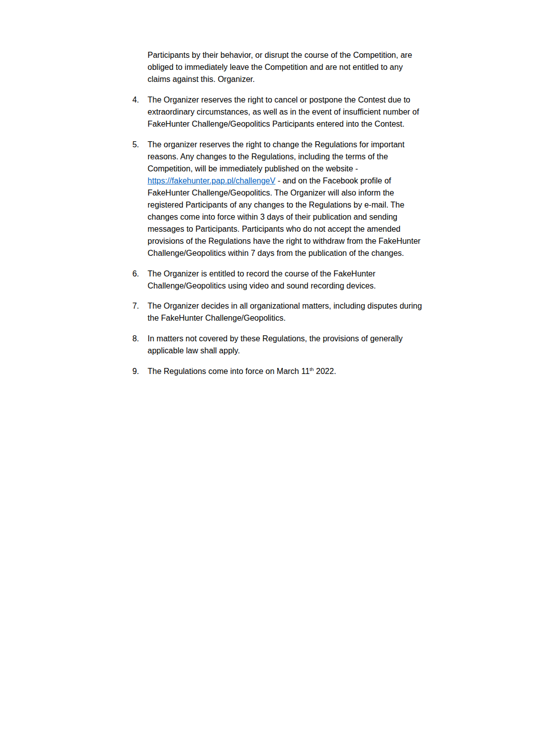Participants by their behavior, or disrupt the course of the Competition, are obliged to immediately leave the Competition and are not entitled to any claims against this. Organizer.
The Organizer reserves the right to cancel or postpone the Contest due to extraordinary circumstances, as well as in the event of insufficient number of FakeHunter Challenge/Geopolitics Participants entered into the Contest.
The organizer reserves the right to change the Regulations for important reasons. Any changes to the Regulations, including the terms of the Competition, will be immediately published on the website - https://fakehunter.pap.pl/challengeV - and on the Facebook profile of FakeHunter Challenge/Geopolitics. The Organizer will also inform the registered Participants of any changes to the Regulations by e-mail. The changes come into force within 3 days of their publication and sending messages to Participants. Participants who do not accept the amended provisions of the Regulations have the right to withdraw from the FakeHunter Challenge/Geopolitics within 7 days from the publication of the changes.
The Organizer is entitled to record the course of the FakeHunter Challenge/Geopolitics using video and sound recording devices.
The Organizer decides in all organizational matters, including disputes during the FakeHunter Challenge/Geopolitics.
In matters not covered by these Regulations, the provisions of generally applicable law shall apply.
The Regulations come into force on March 11th 2022.